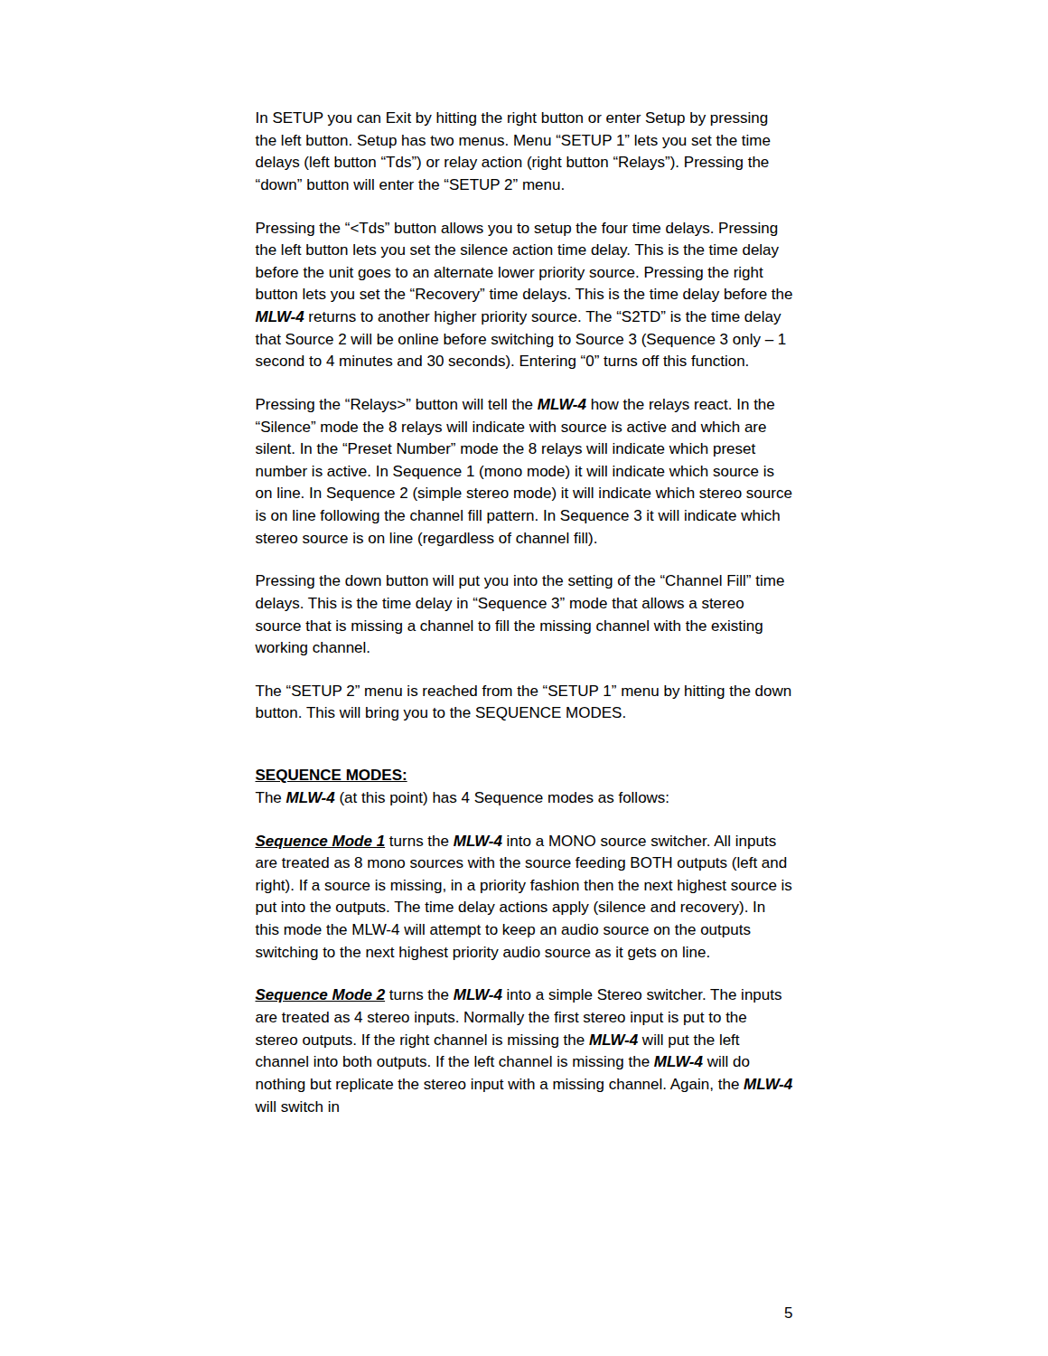In SETUP you can Exit by hitting the right button or enter Setup by pressing the left button. Setup has two menus. Menu “SETUP 1” lets you set the time delays (left button “Tds”) or relay action (right button “Relays”). Pressing the “down” button will enter the “SETUP 2” menu.
Pressing the “<Tds” button allows you to setup the four time delays. Pressing the left button lets you set the silence action time delay. This is the time delay before the unit goes to an alternate lower priority source. Pressing the right button lets you set the “Recovery” time delays. This is the time delay before the MLW-4 returns to another higher priority source. The “S2TD” is the time delay that Source 2 will be online before switching to Source 3 (Sequence 3 only – 1 second to 4 minutes and 30 seconds). Entering “0” turns off this function.
Pressing the “Relays>” button will tell the MLW-4 how the relays react. In the “Silence” mode the 8 relays will indicate with source is active and which are silent. In the “Preset Number” mode the 8 relays will indicate which preset number is active. In Sequence 1 (mono mode) it will indicate which source is on line. In Sequence 2 (simple stereo mode) it will indicate which stereo source is on line following the channel fill pattern. In Sequence 3 it will indicate which stereo source is on line (regardless of channel fill).
Pressing the down button will put you into the setting of the “Channel Fill” time delays. This is the time delay in “Sequence 3” mode that allows a stereo source that is missing a channel to fill the missing channel with the existing working channel.
The “SETUP 2” menu is reached from the “SETUP 1” menu by hitting the down button. This will bring you to the SEQUENCE MODES.
SEQUENCE MODES:
The MLW-4 (at this point) has 4 Sequence modes as follows:
Sequence Mode 1 turns the MLW-4 into a MONO source switcher. All inputs are treated as 8 mono sources with the source feeding BOTH outputs (left and right). If a source is missing, in a priority fashion then the next highest source is put into the outputs. The time delay actions apply (silence and recovery). In this mode the MLW-4 will attempt to keep an audio source on the outputs switching to the next highest priority audio source as it gets on line.
Sequence Mode 2 turns the MLW-4 into a simple Stereo switcher. The inputs are treated as 4 stereo inputs. Normally the first stereo input is put to the stereo outputs. If the right channel is missing the MLW-4 will put the left channel into both outputs. If the left channel is missing the MLW-4 will do nothing but replicate the stereo input with a missing channel. Again, the MLW-4 will switch in
5